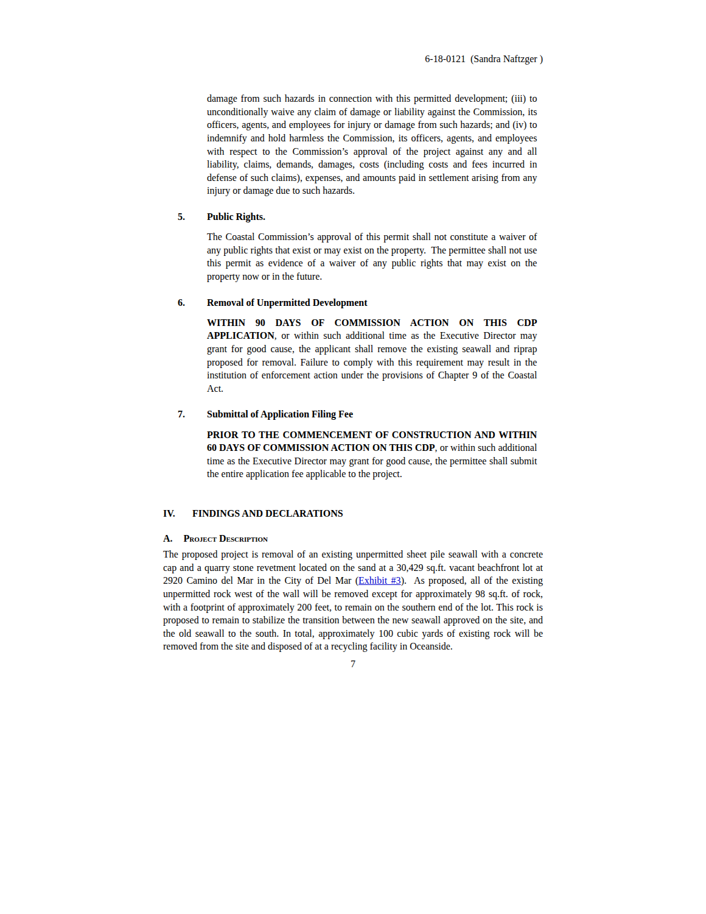6-18-0121 (Sandra Naftzger )
damage from such hazards in connection with this permitted development; (iii) to unconditionally waive any claim of damage or liability against the Commission, its officers, agents, and employees for injury or damage from such hazards; and (iv) to indemnify and hold harmless the Commission, its officers, agents, and employees with respect to the Commission’s approval of the project against any and all liability, claims, demands, damages, costs (including costs and fees incurred in defense of such claims), expenses, and amounts paid in settlement arising from any injury or damage due to such hazards.
5.
Public Rights.
The Coastal Commission’s approval of this permit shall not constitute a waiver of any public rights that exist or may exist on the property. The permittee shall not use this permit as evidence of a waiver of any public rights that may exist on the property now or in the future.
6.
Removal of Unpermitted Development
WITHIN 90 DAYS OF COMMISSION ACTION ON THIS CDP APPLICATION, or within such additional time as the Executive Director may grant for good cause, the applicant shall remove the existing seawall and riprap proposed for removal. Failure to comply with this requirement may result in the institution of enforcement action under the provisions of Chapter 9 of the Coastal Act.
7.
Submittal of Application Filing Fee
PRIOR TO THE COMMENCEMENT OF CONSTRUCTION AND WITHIN 60 DAYS OF COMMISSION ACTION ON THIS CDP, or within such additional time as the Executive Director may grant for good cause, the permittee shall submit the entire application fee applicable to the project.
IV.
FINDINGS AND DECLARATIONS
A.
Project Description
The proposed project is removal of an existing unpermitted sheet pile seawall with a concrete cap and a quarry stone revetment located on the sand at a 30,429 sq.ft. vacant beachfront lot at 2920 Camino del Mar in the City of Del Mar (Exhibit #3). As proposed, all of the existing unpermitted rock west of the wall will be removed except for approximately 98 sq.ft. of rock, with a footprint of approximately 200 feet, to remain on the southern end of the lot. This rock is proposed to remain to stabilize the transition between the new seawall approved on the site, and the old seawall to the south. In total, approximately 100 cubic yards of existing rock will be removed from the site and disposed of at a recycling facility in Oceanside.
7